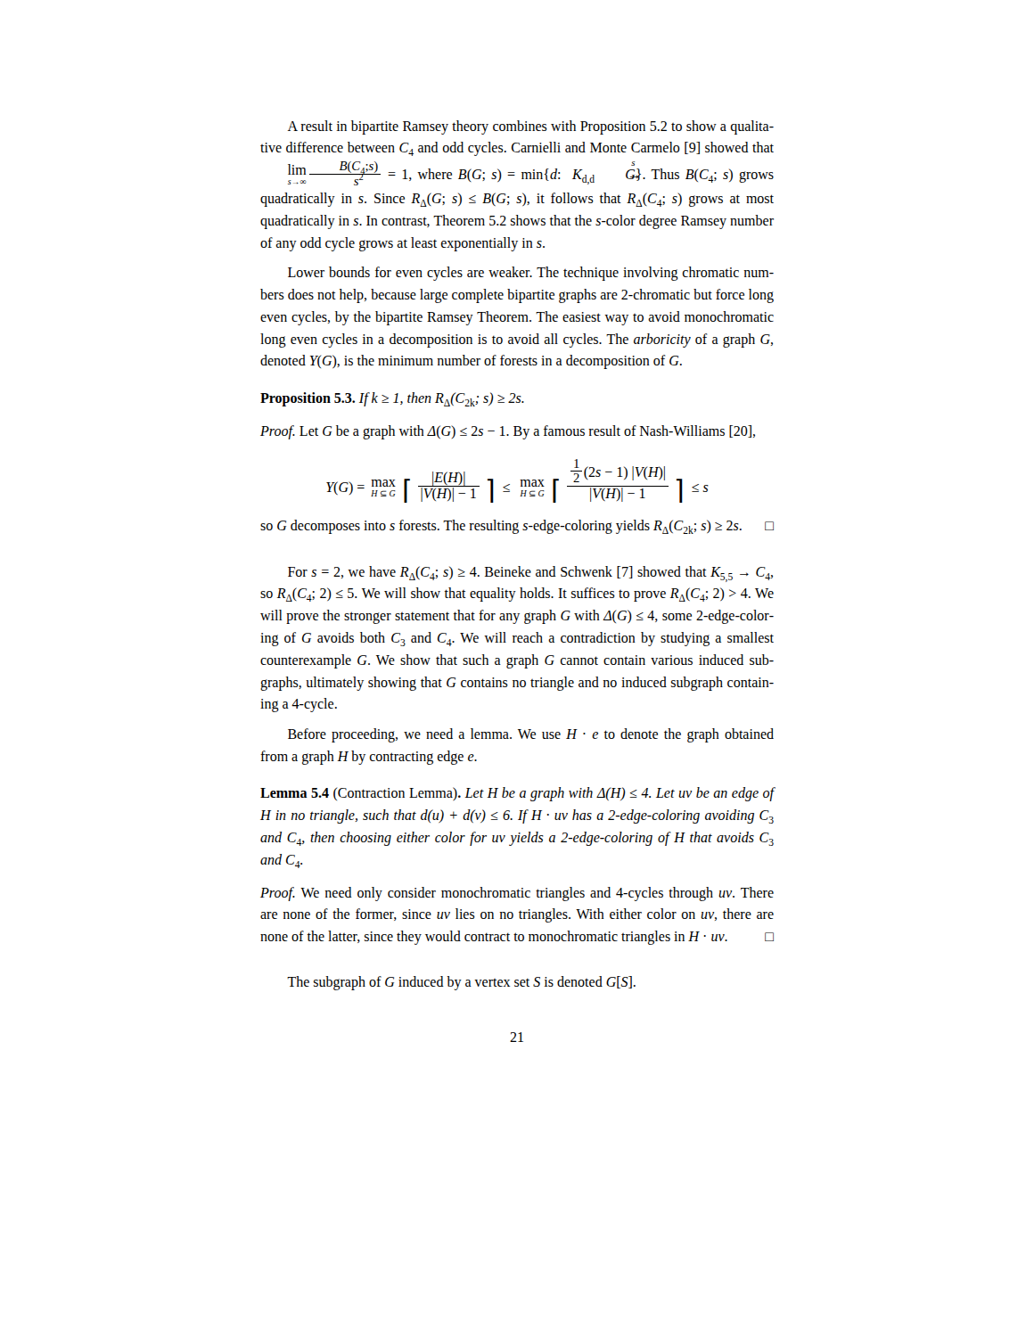A result in bipartite Ramsey theory combines with Proposition 5.2 to show a qualitative difference between C4 and odd cycles. Carnielli and Monte Carmelo [9] showed that lim s→∞B(C4;s) s2 = 1, where B(G; s) = min{d: Kd,d s→ G}. Thus B(C4; s) grows quadratically in s. Since RΔ(G; s) ≤ B(G; s), it follows that RΔ(C4; s) grows at most quadratically in s. In contrast, Theorem 5.2 shows that the s-color degree Ramsey number of any odd cycle grows at least exponentially in s.
Lower bounds for even cycles are weaker. The technique involving chromatic numbers does not help, because large complete bipartite graphs are 2-chromatic but force long even cycles, by the bipartite Ramsey Theorem. The easiest way to avoid monochromatic long even cycles in a decomposition is to avoid all cycles. The arboricity of a graph G, denoted Υ(G), is the minimum number of forests in a decomposition of G.
Proposition 5.3. If k ≥ 1, then RΔ(C2k; s) ≥ 2s.
Proof. Let G be a graph with Δ(G) ≤ 2s − 1. By a famous result of Nash-Williams [20],
Υ(G) = max H ⊆ G ⌈ |E(H)||V(H)| − 1 ⌉ ≤ max H ⊆ G ⌈ 12(2s − 1) |V(H)||V(H)| − 1 ⌉ ≤ s
so G decomposes into s forests. The resulting s-edge-coloring yields RΔ(C2k; s) ≥ 2s. □
For s = 2, we have RΔ(C4; s) ≥ 4. Beineke and Schwenk [7] showed that K5,5 → C4, so RΔ(C4; 2) ≤ 5. We will show that equality holds. It suffices to prove RΔ(C4; 2) > 4. We will prove the stronger statement that for any graph G with Δ(G) ≤ 4, some 2-edge-coloring of G avoids both C3 and C4. We will reach a contradiction by studying a smallest counterexample G. We show that such a graph G cannot contain various induced subgraphs, ultimately showing that G contains no triangle and no induced subgraph containing a 4-cycle.
Before proceeding, we need a lemma. We use H · e to denote the graph obtained from a graph H by contracting edge e.
Lemma 5.4 (Contraction Lemma). Let H be a graph with Δ(H) ≤ 4. Let uv be an edge of H in no triangle, such that d(u) + d(v) ≤ 6. If H · uv has a 2-edge-coloring avoiding C3 and C4, then choosing either color for uv yields a 2-edge-coloring of H that avoids C3 and C4.
Proof. We need only consider monochromatic triangles and 4-cycles through uv. There are none of the former, since uv lies on no triangles. With either color on uv, there are none of the latter, since they would contract to monochromatic triangles in H · uv. □
The subgraph of G induced by a vertex set S is denoted G[S].
21